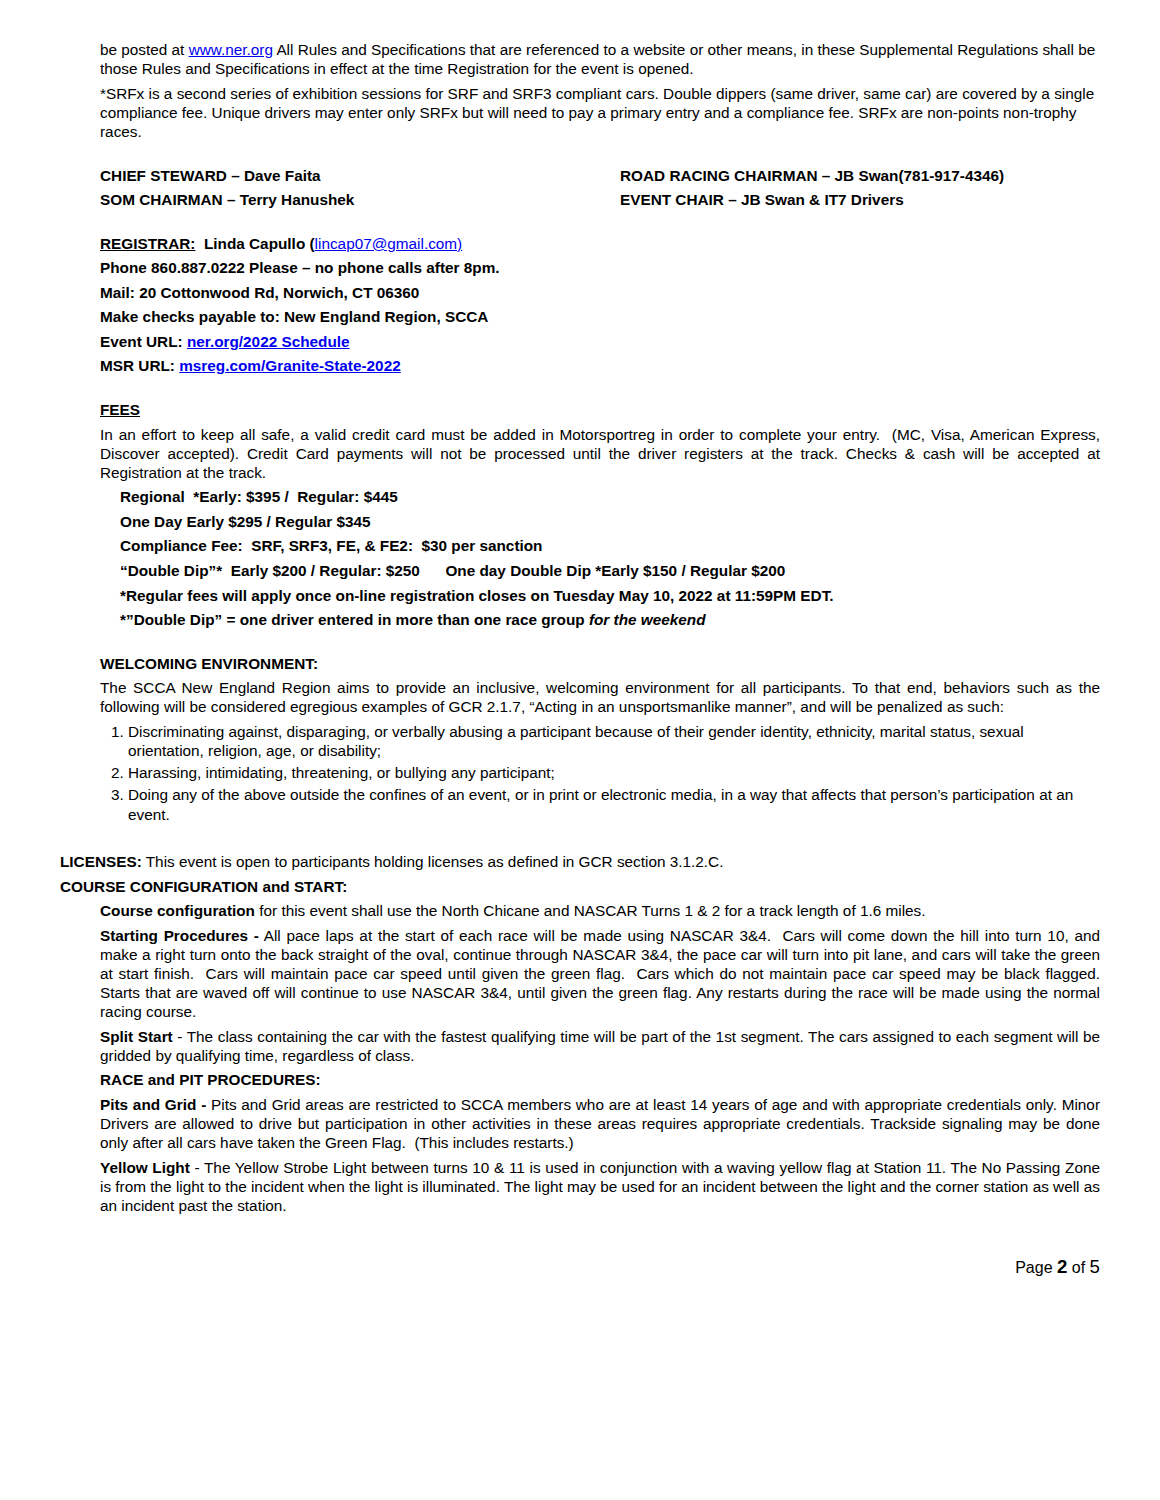be posted at www.ner.org All Rules and Specifications that are referenced to a website or other means, in these Supplemental Regulations shall be those Rules and Specifications in effect at the time Registration for the event is opened.
*SRFx is a second series of exhibition sessions for SRF and SRF3 compliant cars. Double dippers (same driver, same car) are covered by a single compliance fee. Unique drivers may enter only SRFx but will need to pay a primary entry and a compliance fee. SRFx are non-points non-trophy races.
CHIEF STEWARD – Dave Faita
SOM CHAIRMAN – Terry Hanushek
ROAD RACING CHAIRMAN – JB Swan(781-917-4346)
EVENT CHAIR – JB Swan & IT7 Drivers
REGISTRAR: Linda Capullo (lincap07@gmail.com)
Phone 860.887.0222 Please – no phone calls after 8pm.
Mail: 20 Cottonwood Rd, Norwich, CT 06360
Make checks payable to: New England Region, SCCA
Event URL: ner.org/2022 Schedule
MSR URL: msreg.com/Granite-State-2022
FEES
In an effort to keep all safe, a valid credit card must be added in Motorsportreg in order to complete your entry. (MC, Visa, American Express, Discover accepted). Credit Card payments will not be processed until the driver registers at the track. Checks & cash will be accepted at Registration at the track.
Regional *Early: $395 / Regular: $445
One Day Early $295 / Regular $345
Compliance Fee: SRF, SRF3, FE, & FE2: $30 per sanction
“Double Dip”* Early $200 / Regular: $250 One day Double Dip *Early $150 / Regular $200
*Regular fees will apply once on-line registration closes on Tuesday May 10, 2022 at 11:59PM EDT.
*”Double Dip” = one driver entered in more than one race group for the weekend
WELCOMING ENVIRONMENT:
The SCCA New England Region aims to provide an inclusive, welcoming environment for all participants. To that end, behaviors such as the following will be considered egregious examples of GCR 2.1.7, “Acting in an unsportsmanlike manner”, and will be penalized as such:
Discriminating against, disparaging, or verbally abusing a participant because of their gender identity, ethnicity, marital status, sexual orientation, religion, age, or disability;
Harassing, intimidating, threatening, or bullying any participant;
Doing any of the above outside the confines of an event, or in print or electronic media, in a way that affects that person’s participation at an event.
LICENSES: This event is open to participants holding licenses as defined in GCR section 3.1.2.C.
COURSE CONFIGURATION and START:
Course configuration for this event shall use the North Chicane and NASCAR Turns 1 & 2 for a track length of 1.6 miles.
Starting Procedures - All pace laps at the start of each race will be made using NASCAR 3&4. Cars will come down the hill into turn 10, and make a right turn onto the back straight of the oval, continue through NASCAR 3&4, the pace car will turn into pit lane, and cars will take the green at start finish. Cars will maintain pace car speed until given the green flag. Cars which do not maintain pace car speed may be black flagged. Starts that are waved off will continue to use NASCAR 3&4, until given the green flag. Any restarts during the race will be made using the normal racing course.
Split Start - The class containing the car with the fastest qualifying time will be part of the 1st segment. The cars assigned to each segment will be gridded by qualifying time, regardless of class.
RACE and PIT PROCEDURES:
Pits and Grid - Pits and Grid areas are restricted to SCCA members who are at least 14 years of age and with appropriate credentials only. Minor Drivers are allowed to drive but participation in other activities in these areas requires appropriate credentials. Trackside signaling may be done only after all cars have taken the Green Flag. (This includes restarts.)
Yellow Light - The Yellow Strobe Light between turns 10 & 11 is used in conjunction with a waving yellow flag at Station 11. The No Passing Zone is from the light to the incident when the light is illuminated. The light may be used for an incident between the light and the corner station as well as an incident past the station.
Page 2 of 5